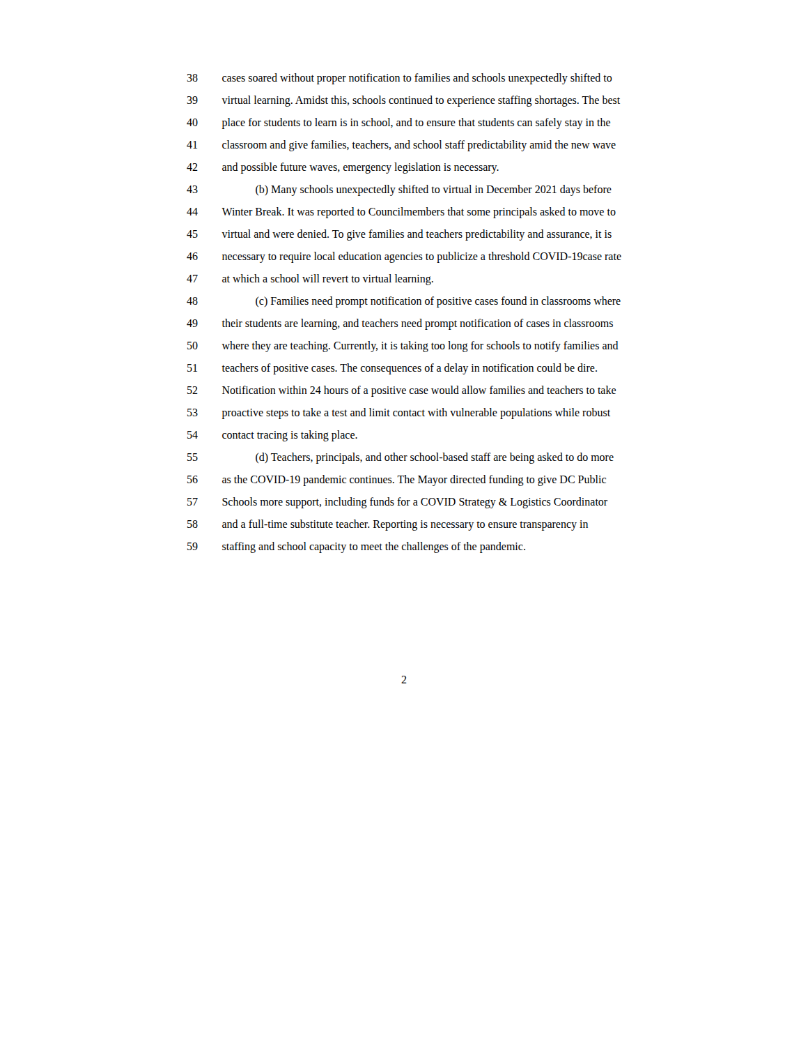| 38 | cases soared without proper notification to families and schools unexpectedly shifted to |
| 39 | virtual learning. Amidst this, schools continued to experience staffing shortages. The best |
| 40 | place for students to learn is in school, and to ensure that students can safely stay in the |
| 41 | classroom and give families, teachers, and school staff predictability amid the new wave |
| 42 | and possible future waves, emergency legislation is necessary. |
| 43 | (b) Many schools unexpectedly shifted to virtual in December 2021 days before |
| 44 | Winter Break. It was reported to Councilmembers that some principals asked to move to |
| 45 | virtual and were denied. To give families and teachers predictability and assurance, it is |
| 46 | necessary to require local education agencies to publicize a threshold COVID-19case rate |
| 47 | at which a school will revert to virtual learning. |
| 48 | (c) Families need prompt notification of positive cases found in classrooms where |
| 49 | their students are learning, and teachers need prompt notification of cases in classrooms |
| 50 | where they are teaching. Currently, it is taking too long for schools to notify families and |
| 51 | teachers of positive cases. The consequences of a delay in notification could be dire. |
| 52 | Notification within 24 hours of a positive case would allow families and teachers to take |
| 53 | proactive steps to take a test and limit contact with vulnerable populations while robust |
| 54 | contact tracing is taking place. |
| 55 | (d) Teachers, principals, and other school-based staff are being asked to do more |
| 56 | as the COVID-19 pandemic continues. The Mayor directed funding to give DC Public |
| 57 | Schools more support, including funds for a COVID Strategy & Logistics Coordinator |
| 58 | and a full-time substitute teacher. Reporting is necessary to ensure transparency in |
| 59 | staffing and school capacity to meet the challenges of the pandemic. |
2